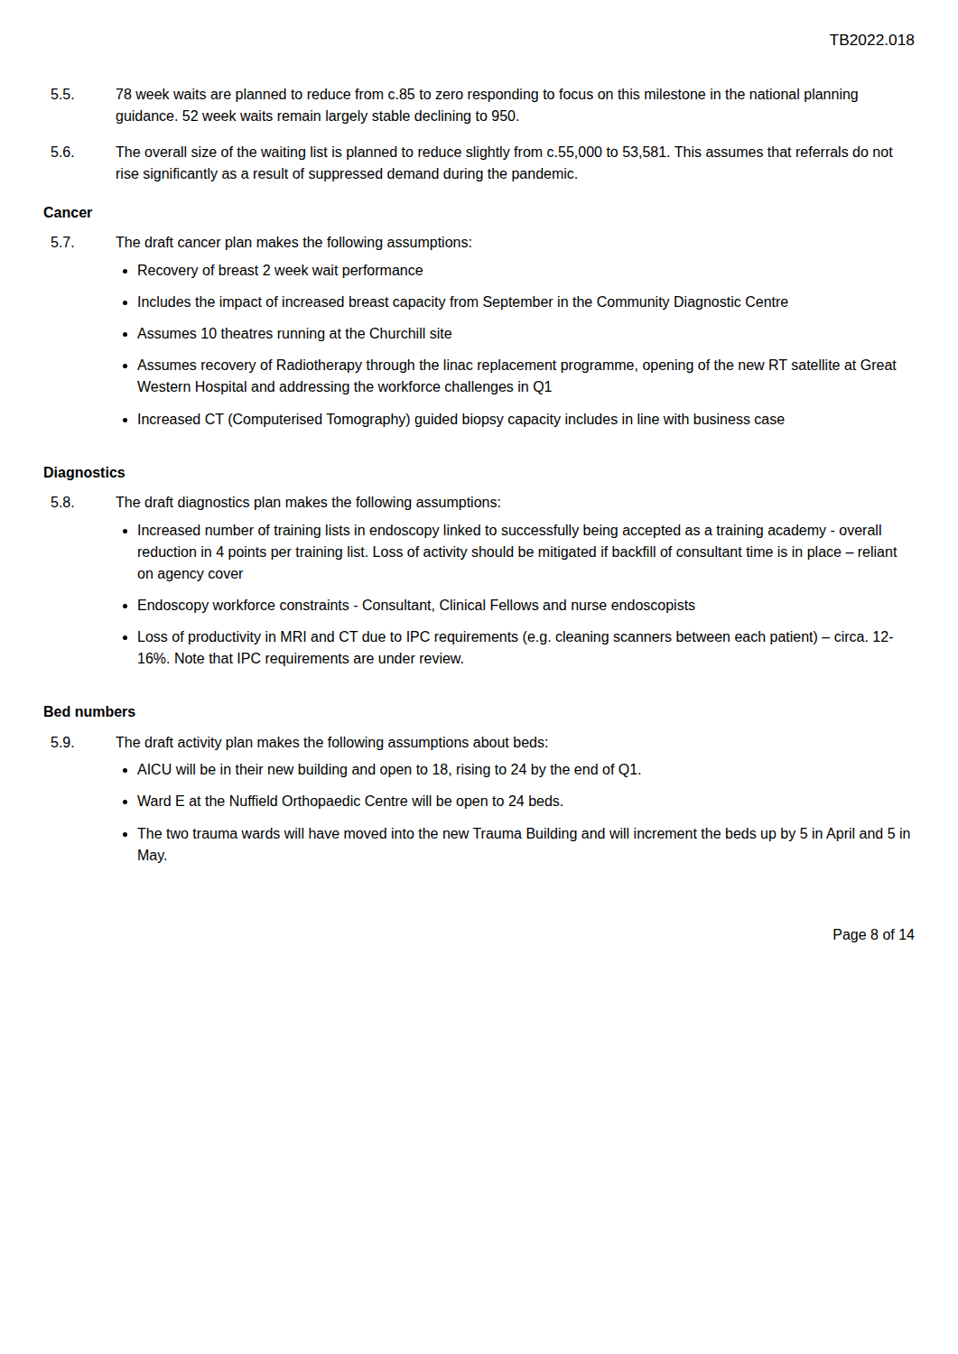TB2022.018
5.5.
78 week waits are planned to reduce from c.85 to zero responding to focus on this milestone in the national planning guidance. 52 week waits remain largely stable declining to 950.
5.6.
The overall size of the waiting list is planned to reduce slightly from c.55,000 to 53,581. This assumes that referrals do not rise significantly as a result of suppressed demand during the pandemic.
Cancer
5.7.
The draft cancer plan makes the following assumptions:
Recovery of breast 2 week wait performance
Includes the impact of increased breast capacity from September in the Community Diagnostic Centre
Assumes 10 theatres running at the Churchill site
Assumes recovery of Radiotherapy through the linac replacement programme, opening of the new RT satellite at Great Western Hospital and addressing the workforce challenges in Q1
Increased CT (Computerised Tomography) guided biopsy capacity includes in line with business case
Diagnostics
5.8.
The draft diagnostics plan makes the following assumptions:
Increased number of training lists in endoscopy linked to successfully being accepted as a training academy - overall reduction in 4 points per training list. Loss of activity should be mitigated if backfill of consultant time is in place – reliant on agency cover
Endoscopy workforce constraints - Consultant, Clinical Fellows and nurse endoscopists
Loss of productivity in MRI and CT due to IPC requirements (e.g. cleaning scanners between each patient) – circa. 12-16%. Note that IPC requirements are under review.
Bed numbers
5.9.
The draft activity plan makes the following assumptions about beds:
AICU will be in their new building and open to 18, rising to 24 by the end of Q1.
Ward E at the Nuffield Orthopaedic Centre will be open to 24 beds.
The two trauma wards will have moved into the new Trauma Building and will increment the beds up by 5 in April and 5 in May.
Page 8 of 14